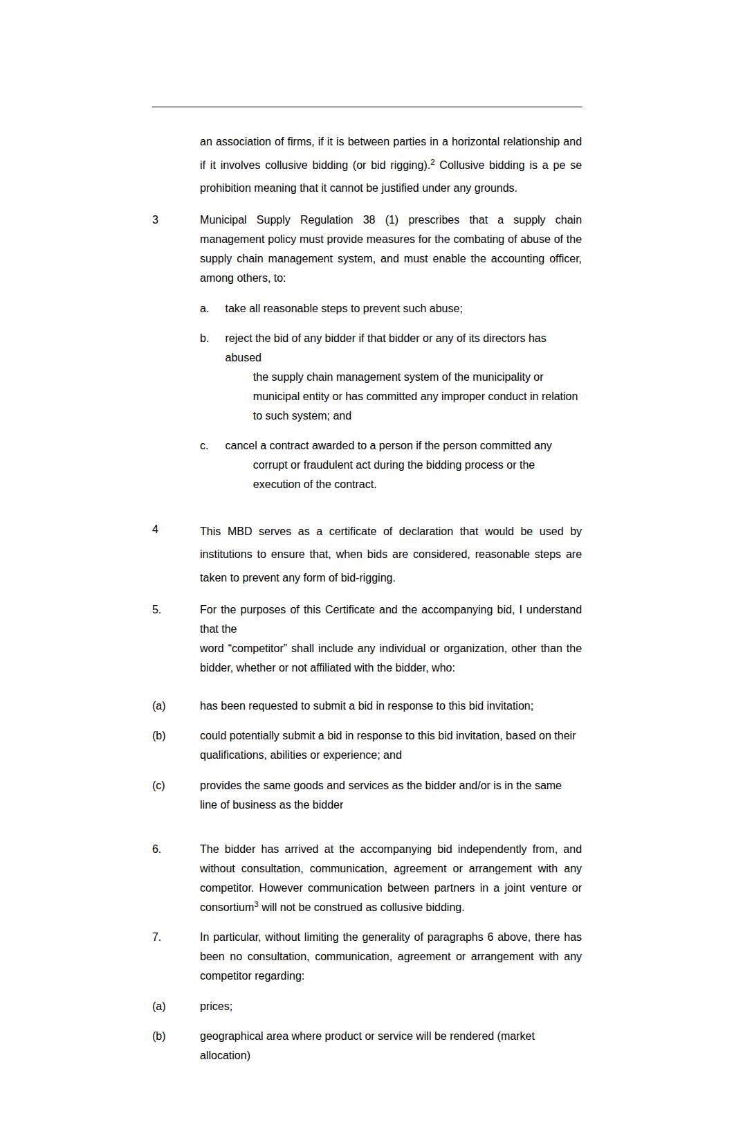an association of firms, if it is between parties in a horizontal relationship and if it involves collusive bidding (or bid rigging).2 Collusive bidding is a pe se prohibition meaning that it cannot be justified under any grounds.
3
Municipal Supply Regulation 38 (1) prescribes that a supply chain management policy must provide measures for the combating of abuse of the supply chain management system, and must enable the accounting officer, among others, to:
a.
take all reasonable steps to prevent such abuse;
b.
reject the bid of any bidder if that bidder or any of its directors has abused the supply chain management system of the municipality or municipal entity or has committed any improper conduct in relation to such system; and
c.
cancel a contract awarded to a person if the person committed any corrupt or fraudulent act during the bidding process or the execution of the contract.
4
This MBD serves as a certificate of declaration that would be used by institutions to ensure that, when bids are considered, reasonable steps are taken to prevent any form of bid-rigging.
5.
For the purposes of this Certificate and the accompanying bid, I understand that the
word “competitor” shall include any individual or organization, other than the bidder, whether or not affiliated with the bidder, who:
(a)
has been requested to submit a bid in response to this bid invitation;
(b)
could potentially submit a bid in response to this bid invitation, based on their qualifications, abilities or experience; and
(c)
provides the same goods and services as the bidder and/or is in the same line of business as the bidder
6.
The bidder has arrived at the accompanying bid independently from, and without consultation, communication, agreement or arrangement with any competitor. However communication between partners in a joint venture or consortium3 will not be construed as collusive bidding.
7.
In particular, without limiting the generality of paragraphs 6 above, there has been no consultation, communication, agreement or arrangement with any competitor regarding:
(a)
prices;
(b)
geographical area where product or service will be rendered (market allocation)